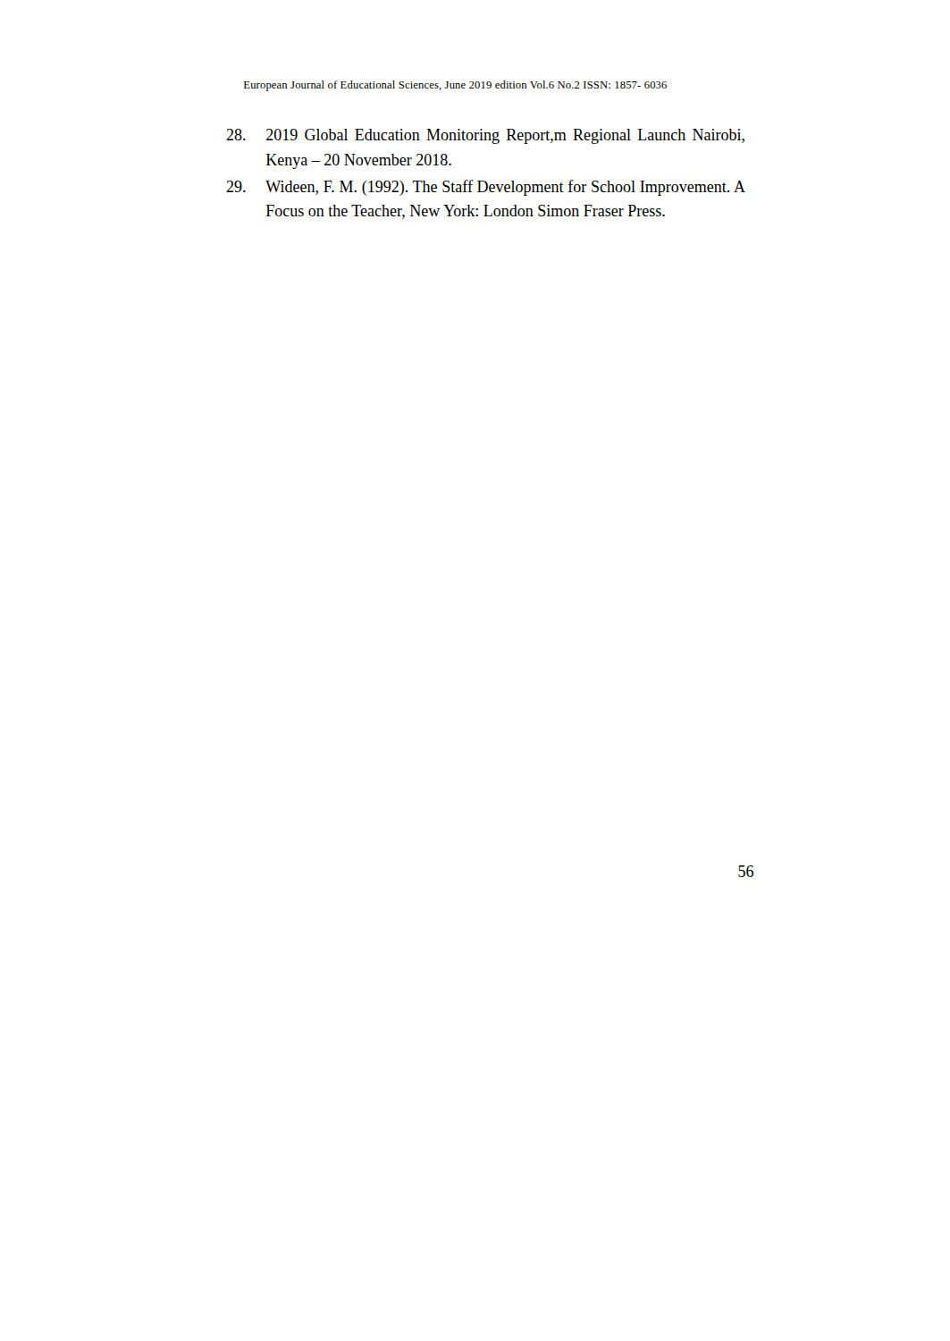European Journal of Educational Sciences, June 2019 edition Vol.6 No.2 ISSN: 1857- 6036
28. 2019 Global Education Monitoring Report,m Regional Launch Nairobi, Kenya – 20 November 2018.
29. Wideen, F. M. (1992). The Staff Development for School Improvement. A Focus on the Teacher, New York: London Simon Fraser Press.
56